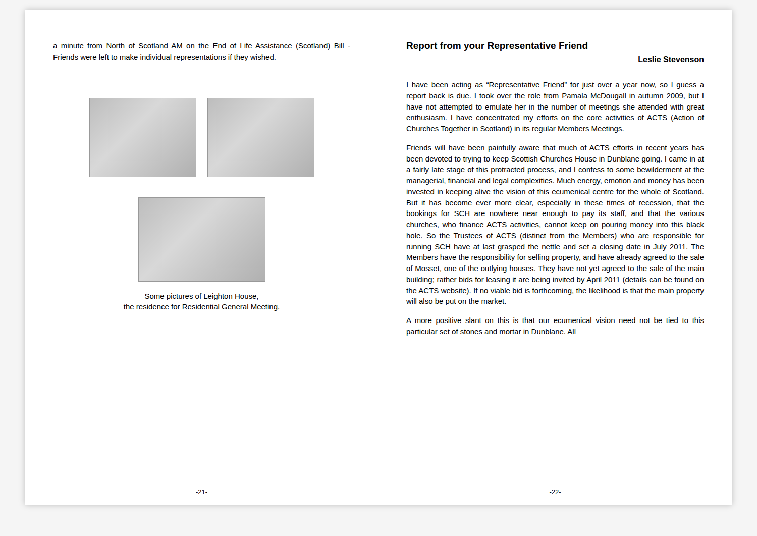a minute from North of Scotland AM on the End of Life Assistance (Scotland) Bill - Friends were left to make individual representations if they wished.
Some pictures of Leighton House,
the residence for Residential General Meeting.
-21-
Report from your Representative Friend
Leslie Stevenson
I have been acting as “Representative Friend” for just over a year now, so I guess a report back is due. I took over the role from Pamala McDougall in autumn 2009, but I have not attempted to emulate her in the number of meetings she attended with great enthusiasm. I have concentrated my efforts on the core activities of ACTS (Action of Churches Together in Scotland) in its regular Members Meetings.
Friends will have been painfully aware that much of ACTS efforts in recent years has been devoted to trying to keep Scottish Churches House in Dunblane going. I came in at a fairly late stage of this protracted process, and I confess to some bewilderment at the managerial, financial and legal complexities. Much energy, emotion and money has been invested in keeping alive the vision of this ecumenical centre for the whole of Scotland. But it has become ever more clear, especially in these times of recession, that the bookings for SCH are nowhere near enough to pay its staff, and that the various churches, who finance ACTS activities, cannot keep on pouring money into this black hole. So the Trustees of ACTS (distinct from the Members) who are responsible for running SCH have at last grasped the nettle and set a closing date in July 2011. The Members have the responsibility for selling property, and have already agreed to the sale of Mosset, one of the outlying houses. They have not yet agreed to the sale of the main building; rather bids for leasing it are being invited by April 2011 (details can be found on the ACTS website). If no viable bid is forthcoming, the likelihood is that the main property will also be put on the market.
A more positive slant on this is that our ecumenical vision need not be tied to this particular set of stones and mortar in Dunblane. All
-22-